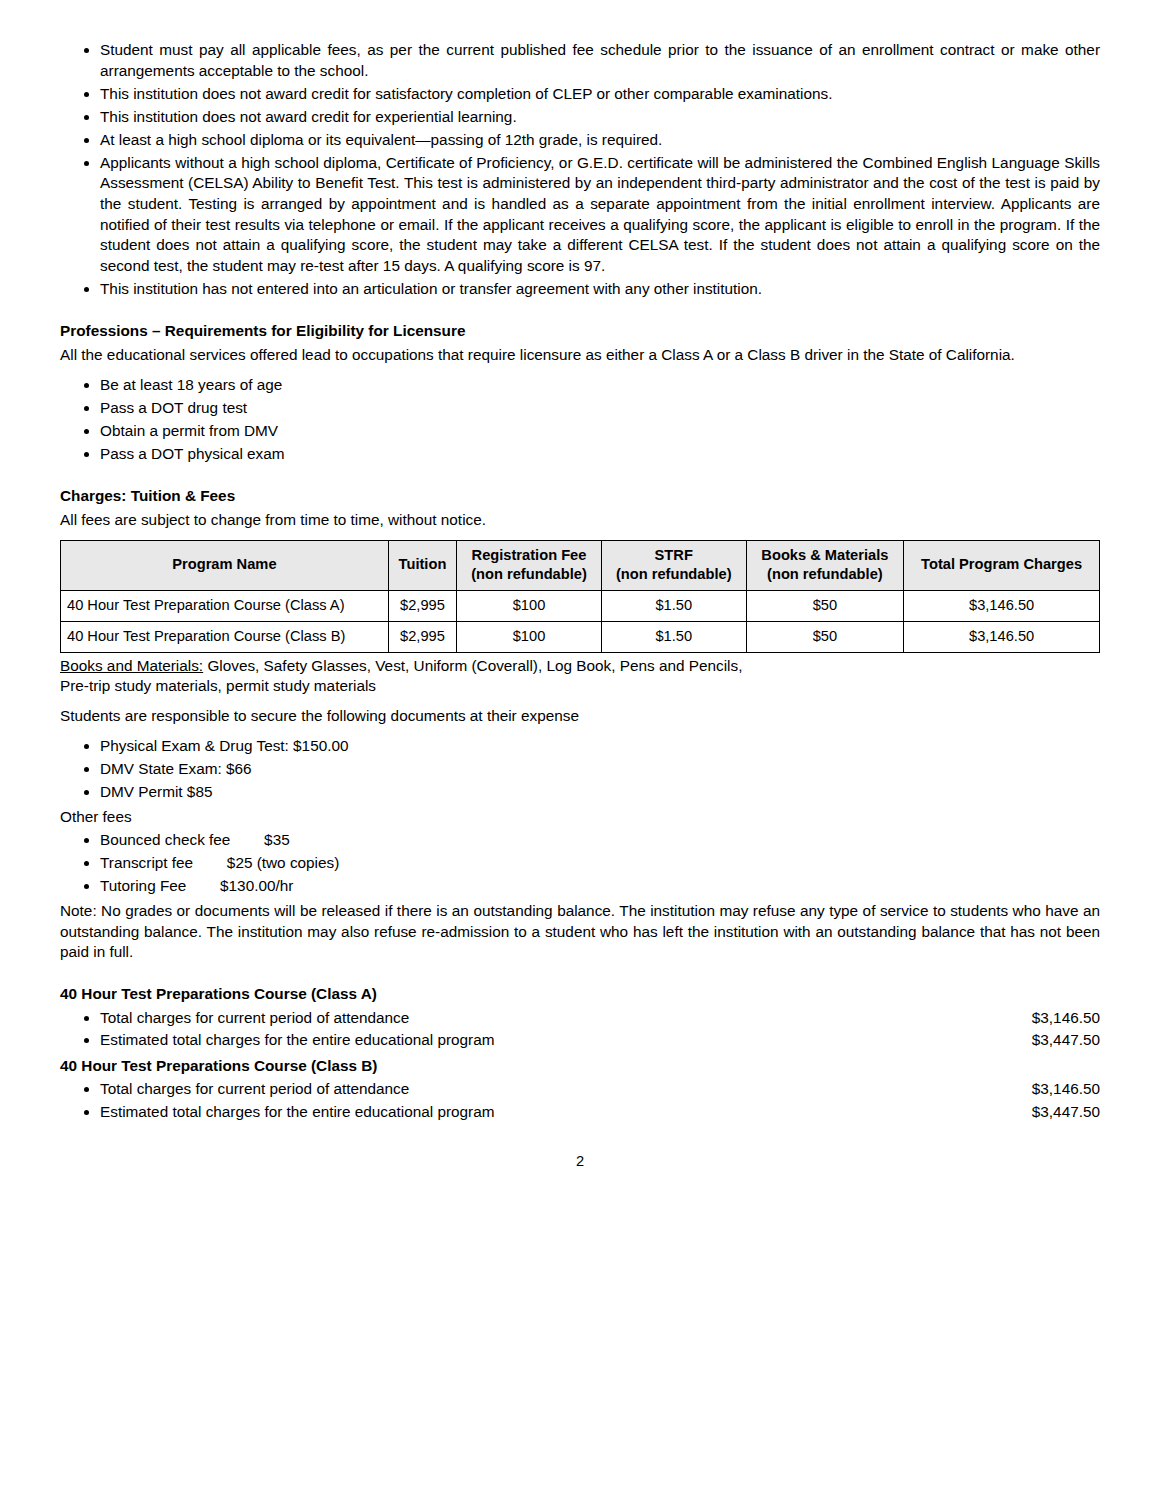Student must pay all applicable fees, as per the current published fee schedule prior to the issuance of an enrollment contract or make other arrangements acceptable to the school.
This institution does not award credit for satisfactory completion of CLEP or other comparable examinations.
This institution does not award credit for experiential learning.
At least a high school diploma or its equivalent—passing of 12th grade, is required.
Applicants without a high school diploma, Certificate of Proficiency, or G.E.D. certificate will be administered the Combined English Language Skills Assessment (CELSA) Ability to Benefit Test. This test is administered by an independent third-party administrator and the cost of the test is paid by the student. Testing is arranged by appointment and is handled as a separate appointment from the initial enrollment interview. Applicants are notified of their test results via telephone or email. If the applicant receives a qualifying score, the applicant is eligible to enroll in the program. If the student does not attain a qualifying score, the student may take a different CELSA test. If the student does not attain a qualifying score on the second test, the student may re-test after 15 days. A qualifying score is 97.
This institution has not entered into an articulation or transfer agreement with any other institution.
Professions – Requirements for Eligibility for Licensure
All the educational services offered lead to occupations that require licensure as either a Class A or a Class B driver in the State of California.
Be at least 18 years of age
Pass a DOT drug test
Obtain a permit from DMV
Pass a DOT physical exam
Charges: Tuition & Fees
All fees are subject to change from time to time, without notice.
| Program Name | Tuition | Registration Fee (non refundable) | STRF (non refundable) | Books & Materials (non refundable) | Total Program Charges |
| --- | --- | --- | --- | --- | --- |
| 40 Hour Test Preparation Course (Class A) | $2,995 | $100 | $1.50 | $50 | $3,146.50 |
| 40 Hour Test Preparation Course (Class B) | $2,995 | $100 | $1.50 | $50 | $3,146.50 |
Books and Materials: Gloves, Safety Glasses, Vest, Uniform (Coverall), Log Book, Pens and Pencils,
Pre-trip study materials, permit study materials
Students are responsible to secure the following documents at their expense
Physical Exam & Drug Test: $150.00
DMV State Exam: $66
DMV Permit $85
Other fees
Bounced check fee $35
Transcript fee $25 (two copies)
Tutoring Fee $130.00/hr
Note: No grades or documents will be released if there is an outstanding balance. The institution may refuse any type of service to students who have an outstanding balance. The institution may also refuse re-admission to a student who has left the institution with an outstanding balance that has not been paid in full.
40 Hour Test Preparations Course (Class A)
Total charges for current period of attendance $3,146.50
Estimated total charges for the entire educational program $3,447.50
40 Hour Test Preparations Course (Class B)
Total charges for current period of attendance $3,146.50
Estimated total charges for the entire educational program $3,447.50
2